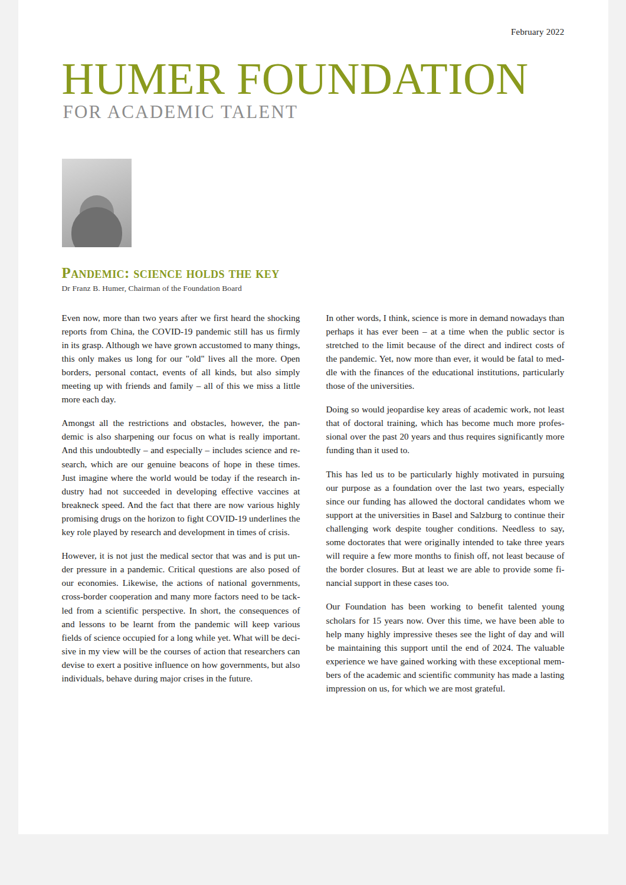February 2022
Humer Foundationfor Academic Talent
Pandemic: science holds the key
Dr Franz B. Humer, Chairman of the Foundation Board
Even now, more than two years after we first heard the shocking reports from China, the COVID-19 pandemic still has us firmly in its grasp. Although we have grown accustomed to many things, this only makes us long for our "old" lives all the more. Open borders, personal contact, events of all kinds, but also simply meeting up with friends and family – all of this we miss a little more each day.
Amongst all the restrictions and obstacles, however, the pandemic is also sharpening our focus on what is really important. And this undoubtedly – and especially – includes science and research, which are our genuine beacons of hope in these times. Just imagine where the world would be today if the research industry had not succeeded in developing effective vaccines at breakneck speed. And the fact that there are now various highly promising drugs on the horizon to fight COVID-19 underlines the key role played by research and development in times of crisis.
However, it is not just the medical sector that was and is put under pressure in a pandemic. Critical questions are also posed of our economies. Likewise, the actions of national governments, cross-border cooperation and many more factors need to be tackled from a scientific perspective. In short, the consequences of and lessons to be learnt from the pandemic will keep various fields of science occupied for a long while yet. What will be decisive in my view will be the courses of action that researchers can devise to exert a positive influence on how governments, but also individuals, behave during major crises in the future.
In other words, I think, science is more in demand nowadays than perhaps it has ever been – at a time when the public sector is stretched to the limit because of the direct and indirect costs of the pandemic. Yet, now more than ever, it would be fatal to meddle with the finances of the educational institutions, particularly those of the universities.
Doing so would jeopardise key areas of academic work, not least that of doctoral training, which has become much more professional over the past 20 years and thus requires significantly more funding than it used to.
This has led us to be particularly highly motivated in pursuing our purpose as a foundation over the last two years, especially since our funding has allowed the doctoral candidates whom we support at the universities in Basel and Salzburg to continue their challenging work despite tougher conditions. Needless to say, some doctorates that were originally intended to take three years will require a few more months to finish off, not least because of the border closures. But at least we are able to provide some financial support in these cases too.
Our Foundation has been working to benefit talented young scholars for 15 years now. Over this time, we have been able to help many highly impressive theses see the light of day and will be maintaining this support until the end of 2024. The valuable experience we have gained working with these exceptional members of the academic and scientific community has made a lasting impression on us, for which we are most grateful.